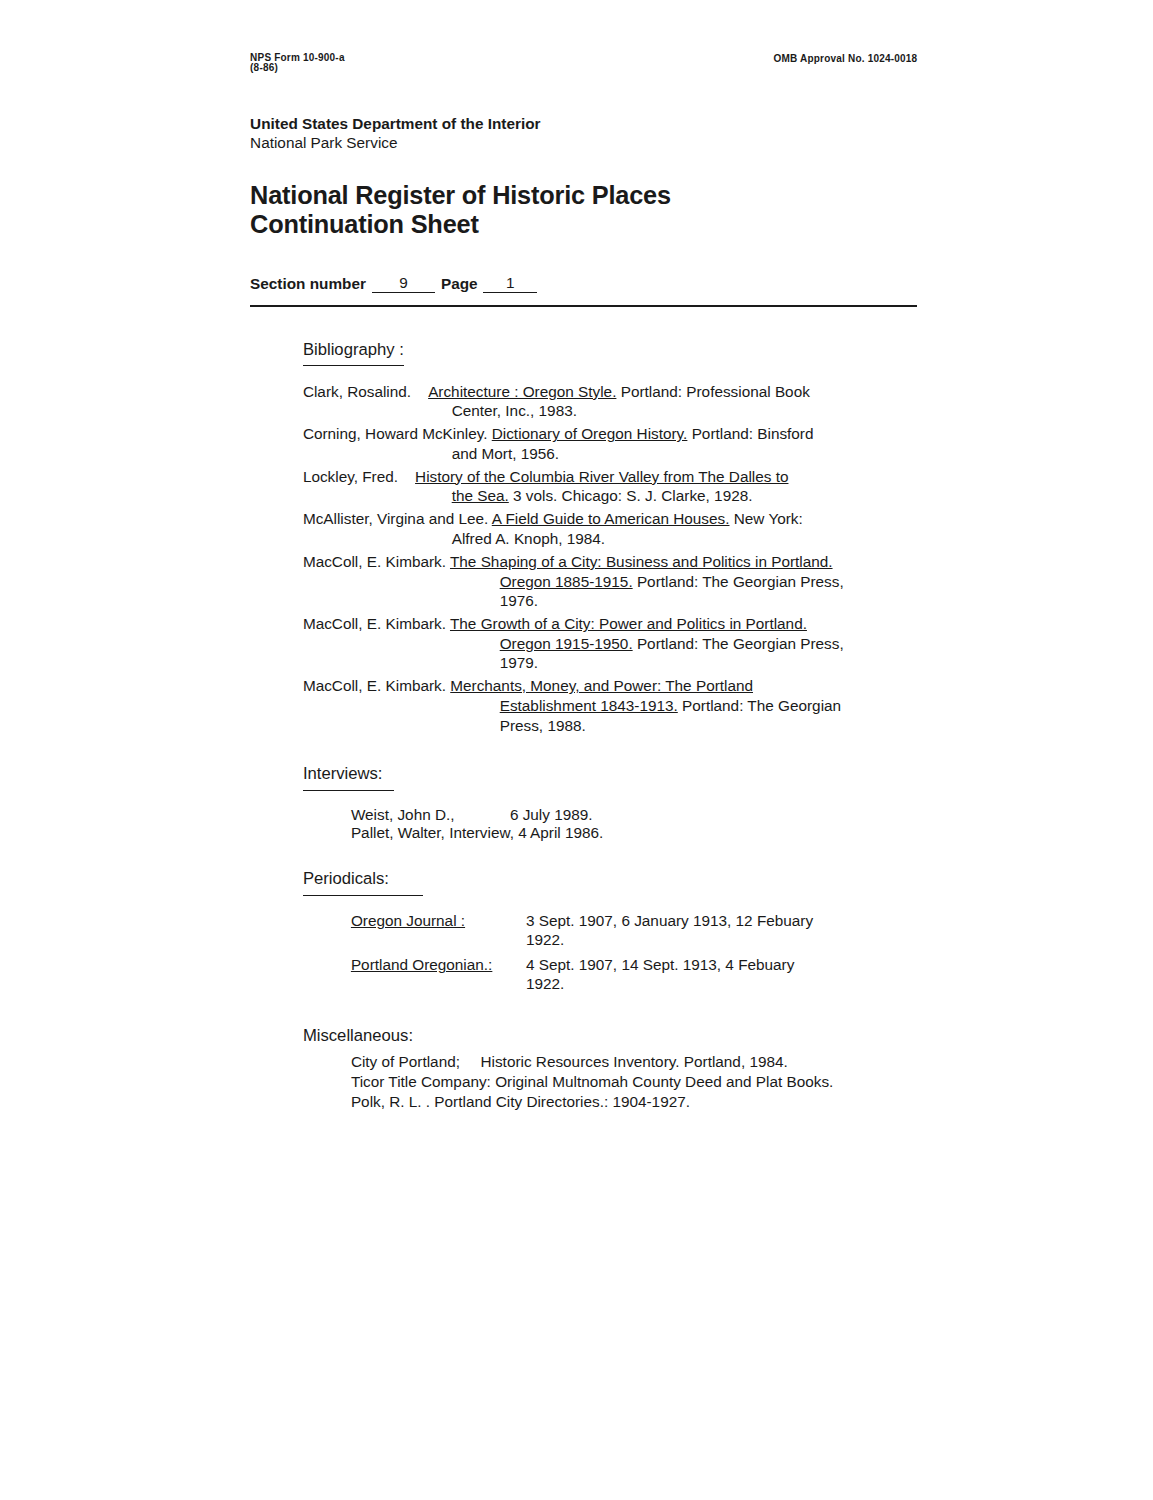NPS Form 10-900-a
(8-86)
OMB Approval No. 1024-0018
United States Department of the Interior
National Park Service
National Register of Historic Places
Continuation Sheet
Section number 9 Page 1
Bibliography :
Clark, Rosalind. Architecture : Oregon Style. Portland: Professional Book Center, Inc., 1983.
Corning, Howard McKinley. Dictionary of Oregon History. Portland: Binsford and Mort, 1956.
Lockley, Fred. History of the Columbia River Valley from The Dalles to the Sea. 3 vols. Chicago: S. J. Clarke, 1928.
McAllister, Virgina and Lee. A Field Guide to American Houses. New York: Alfred A. Knoph, 1984.
MacColl, E. Kimbark. The Shaping of a City: Business and Politics in Portland. Oregon 1885-1915. Portland: The Georgian Press, 1976.
MacColl, E. Kimbark. The Growth of a City: Power and Politics in Portland. Oregon 1915-1950. Portland: The Georgian Press, 1979.
MacColl, E. Kimbark. Merchants, Money, and Power: The Portland Establishment 1843-1913. Portland: The Georgian Press, 1988.
Interviews:
Weist, John D., 6 July 1989.
Pallet, Walter, Interview, 4 April 1986.
Periodicals:
| Oregon Journal : | 3 Sept. 1907, 6 January 1913, 12 Febuary 1922. |
| Portland Oregonian.: | 4 Sept. 1907, 14 Sept. 1913, 4 Febuary 1922. |
Miscellaneous:
City of Portland; Historic Resources Inventory. Portland, 1984.
Ticor Title Company: Original Multnomah County Deed and Plat Books.
Polk, R. L. . Portland City Directories.: 1904-1927.